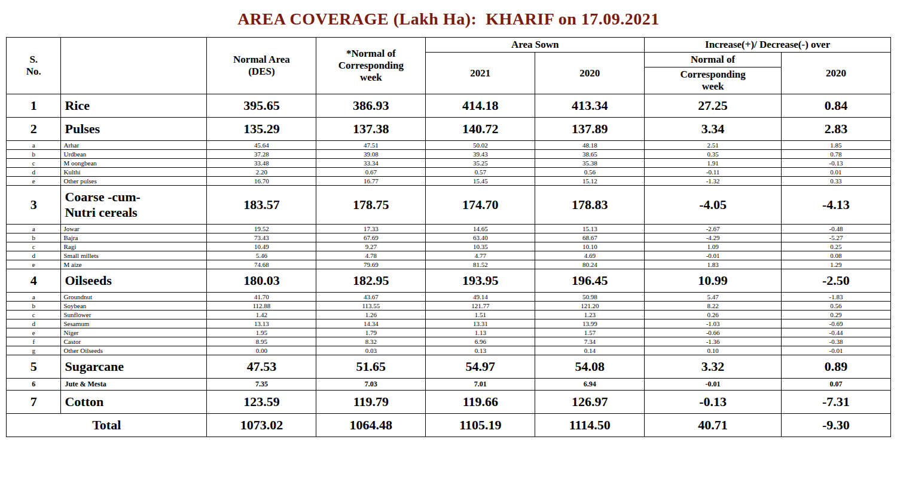AREA COVERAGE (Lakh Ha): KHARIF on 17.09.2021
| S. No. | | Normal Area (DES) | *Normal of Corresponding week | Area Sown | Increase(+)/ Decrease(-) over |
| --- | --- | --- | --- | --- | --- |
| 2021 | 2020 | Normal of | 2020 |
| Corresponding week |
| 1 | Rice | 395.65 | 386.93 | 414.18 | 413.34 | 27.25 | 0.84 |
| 2 | Pulses | 135.29 | 137.38 | 140.72 | 137.89 | 3.34 | 2.83 |
| a | Arhar | 45.64 | 47.51 | 50.02 | 48.18 | 2.51 | 1.85 |
| b | Urdbean | 37.28 | 39.08 | 39.43 | 38.65 | 0.35 | 0.78 |
| c | M oongbean | 33.48 | 33.34 | 35.25 | 35.38 | 1.91 | -0.13 |
| d | Kulthi | 2.20 | 0.67 | 0.57 | 0.56 | -0.11 | 0.01 |
| e | Other pulses | 16.70 | 16.77 | 15.45 | 15.12 | -1.32 | 0.33 |
| 3 | Coarse -cum- Nutri cereals | 183.57 | 178.75 | 174.70 | 178.83 | -4.05 | -4.13 |
| a | Jowar | 19.52 | 17.33 | 14.65 | 15.13 | -2.67 | -0.48 |
| b | Bajra | 73.43 | 67.69 | 63.40 | 68.67 | -4.29 | -5.27 |
| c | Ragi | 10.49 | 9.27 | 10.35 | 10.10 | 1.09 | 0.25 |
| d | Small millets | 5.46 | 4.78 | 4.77 | 4.69 | -0.01 | 0.08 |
| e | M aize | 74.68 | 79.69 | 81.52 | 80.24 | 1.83 | 1.29 |
| 4 | Oilseeds | 180.03 | 182.95 | 193.95 | 196.45 | 10.99 | -2.50 |
| a | Groundnut | 41.70 | 43.67 | 49.14 | 50.98 | 5.47 | -1.83 |
| b | Soybean | 112.88 | 113.55 | 121.77 | 121.20 | 8.22 | 0.56 |
| c | Sunflower | 1.42 | 1.26 | 1.51 | 1.23 | 0.26 | 0.29 |
| d | Sesamum | 13.13 | 14.34 | 13.31 | 13.99 | -1.03 | -0.69 |
| e | Niger | 1.95 | 1.79 | 1.13 | 1.57 | -0.66 | -0.44 |
| f | Castor | 8.95 | 8.32 | 6.96 | 7.34 | -1.36 | -0.38 |
| g | Other Oilseeds | 0.00 | 0.03 | 0.13 | 0.14 | 0.10 | -0.01 |
| 5 | Sugarcane | 47.53 | 51.65 | 54.97 | 54.08 | 3.32 | 0.89 |
| 6 | Jute & Mesta | 7.35 | 7.03 | 7.01 | 6.94 | -0.01 | 0.07 |
| 7 | Cotton | 123.59 | 119.79 | 119.66 | 126.97 | -0.13 | -7.31 |
| Total | 1073.02 | 1064.48 | 1105.19 | 1114.50 | 40.71 | -9.30 |